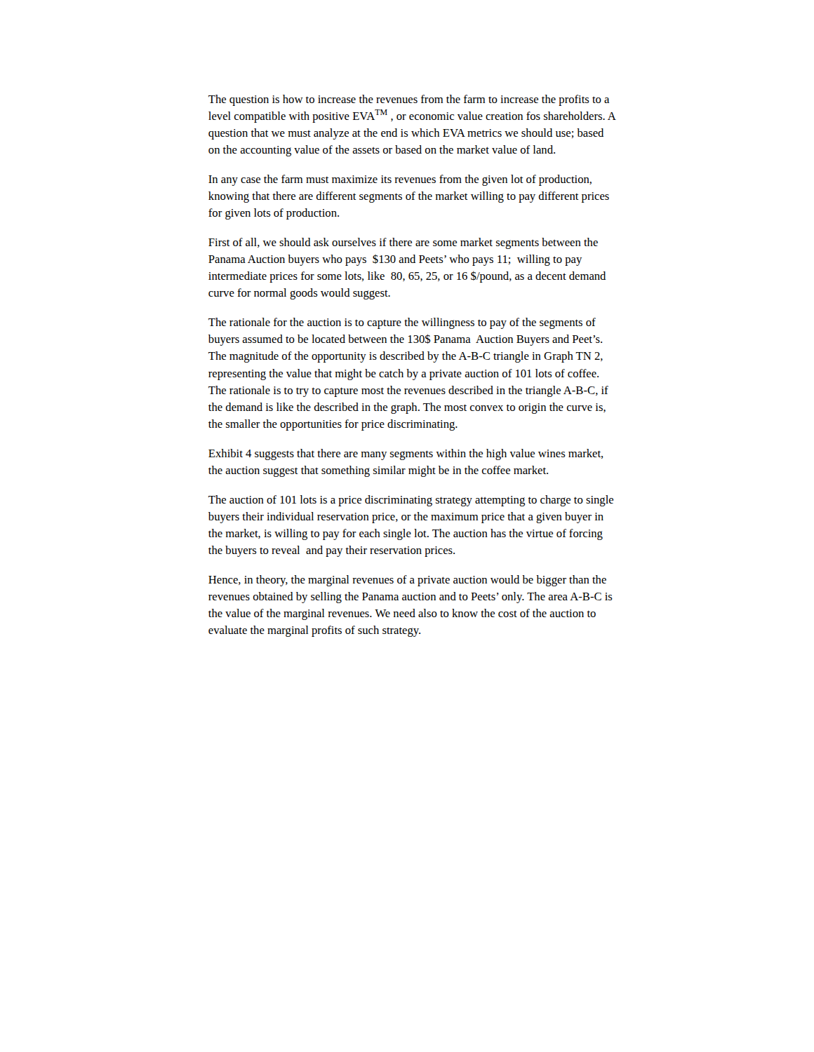The question is how to increase the revenues from the farm to increase the profits to a level compatible with positive EVATM , or economic value creation fos shareholders. A question that we must analyze at the end is which EVA metrics we should use; based on the accounting value of the assets or based on the market value of land.
In any case the farm must maximize its revenues from the given lot of production, knowing that there are different segments of the market willing to pay different prices for given lots of production.
First of all, we should ask ourselves if there are some market segments between the Panama Auction buyers who pays $130 and Peets’ who pays 11; willing to pay intermediate prices for some lots, like 80, 65, 25, or 16 $/pound, as a decent demand curve for normal goods would suggest.
The rationale for the auction is to capture the willingness to pay of the segments of buyers assumed to be located between the 130$ Panama Auction Buyers and Peet’s. The magnitude of the opportunity is described by the A-B-C triangle in Graph TN 2, representing the value that might be catch by a private auction of 101 lots of coffee. The rationale is to try to capture most the revenues described in the triangle A-B-C, if the demand is like the described in the graph. The most convex to origin the curve is, the smaller the opportunities for price discriminating.
Exhibit 4 suggests that there are many segments within the high value wines market, the auction suggest that something similar might be in the coffee market.
The auction of 101 lots is a price discriminating strategy attempting to charge to single buyers their individual reservation price, or the maximum price that a given buyer in the market, is willing to pay for each single lot. The auction has the virtue of forcing the buyers to reveal and pay their reservation prices.
Hence, in theory, the marginal revenues of a private auction would be bigger than the revenues obtained by selling the Panama auction and to Peets’ only. The area A-B-C is the value of the marginal revenues. We need also to know the cost of the auction to evaluate the marginal profits of such strategy.